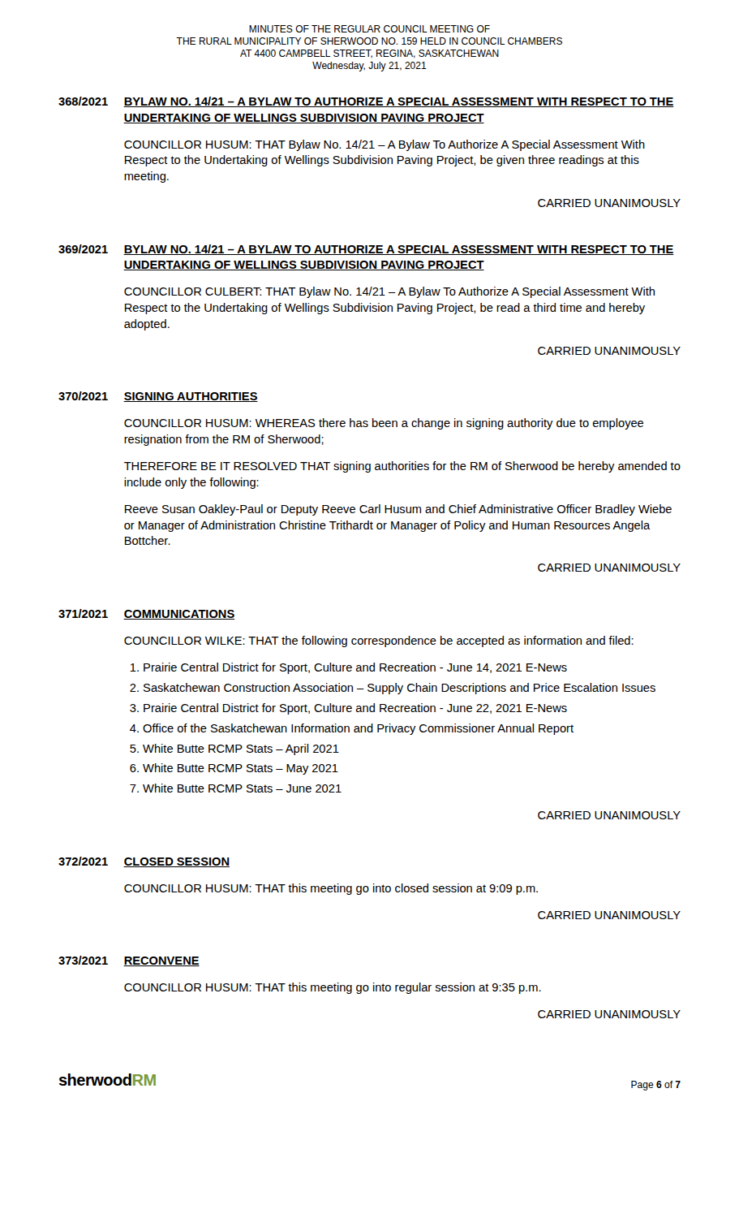MINUTES OF THE REGULAR COUNCIL MEETING OF
THE RURAL MUNICIPALITY OF SHERWOOD NO. 159 HELD IN COUNCIL CHAMBERS
AT 4400 CAMPBELL STREET, REGINA, SASKATCHEWAN
Wednesday, July 21, 2021
368/2021
BYLAW NO. 14/21 – A BYLAW TO AUTHORIZE A SPECIAL ASSESSMENT WITH RESPECT TO THE UNDERTAKING OF WELLINGS SUBDIVISION PAVING PROJECT
COUNCILLOR HUSUM: THAT Bylaw No. 14/21 – A Bylaw To Authorize A Special Assessment With Respect to the Undertaking of Wellings Subdivision Paving Project, be given three readings at this meeting.
CARRIED UNANIMOUSLY
369/2021
BYLAW NO. 14/21 – A BYLAW TO AUTHORIZE A SPECIAL ASSESSMENT WITH RESPECT TO THE UNDERTAKING OF WELLINGS SUBDIVISION PAVING PROJECT
COUNCILLOR CULBERT: THAT Bylaw No. 14/21 – A Bylaw To Authorize A Special Assessment With Respect to the Undertaking of Wellings Subdivision Paving Project, be read a third time and hereby adopted.
CARRIED UNANIMOUSLY
370/2021
SIGNING AUTHORITIES
COUNCILLOR HUSUM: WHEREAS there has been a change in signing authority due to employee resignation from the RM of Sherwood;
THEREFORE BE IT RESOLVED THAT signing authorities for the RM of Sherwood be hereby amended to include only the following:
Reeve Susan Oakley-Paul or Deputy Reeve Carl Husum and Chief Administrative Officer Bradley Wiebe or Manager of Administration Christine Trithardt or Manager of Policy and Human Resources Angela Bottcher.
CARRIED UNANIMOUSLY
371/2021
COMMUNICATIONS
COUNCILLOR WILKE: THAT the following correspondence be accepted as information and filed:
Prairie Central District for Sport, Culture and Recreation - June 14, 2021 E-News
Saskatchewan Construction Association – Supply Chain Descriptions and Price Escalation Issues
Prairie Central District for Sport, Culture and Recreation - June 22, 2021 E-News
Office of the Saskatchewan Information and Privacy Commissioner Annual Report
White Butte RCMP Stats – April 2021
White Butte RCMP Stats – May 2021
White Butte RCMP Stats – June 2021
CARRIED UNANIMOUSLY
372/2021
CLOSED SESSION
COUNCILLOR HUSUM: THAT this meeting go into closed session at 9:09 p.m.
CARRIED UNANIMOUSLY
373/2021
RECONVENE
COUNCILLOR HUSUM: THAT this meeting go into regular session at 9:35 p.m.
CARRIED UNANIMOUSLY
sher wood RM
Page 6 of 7